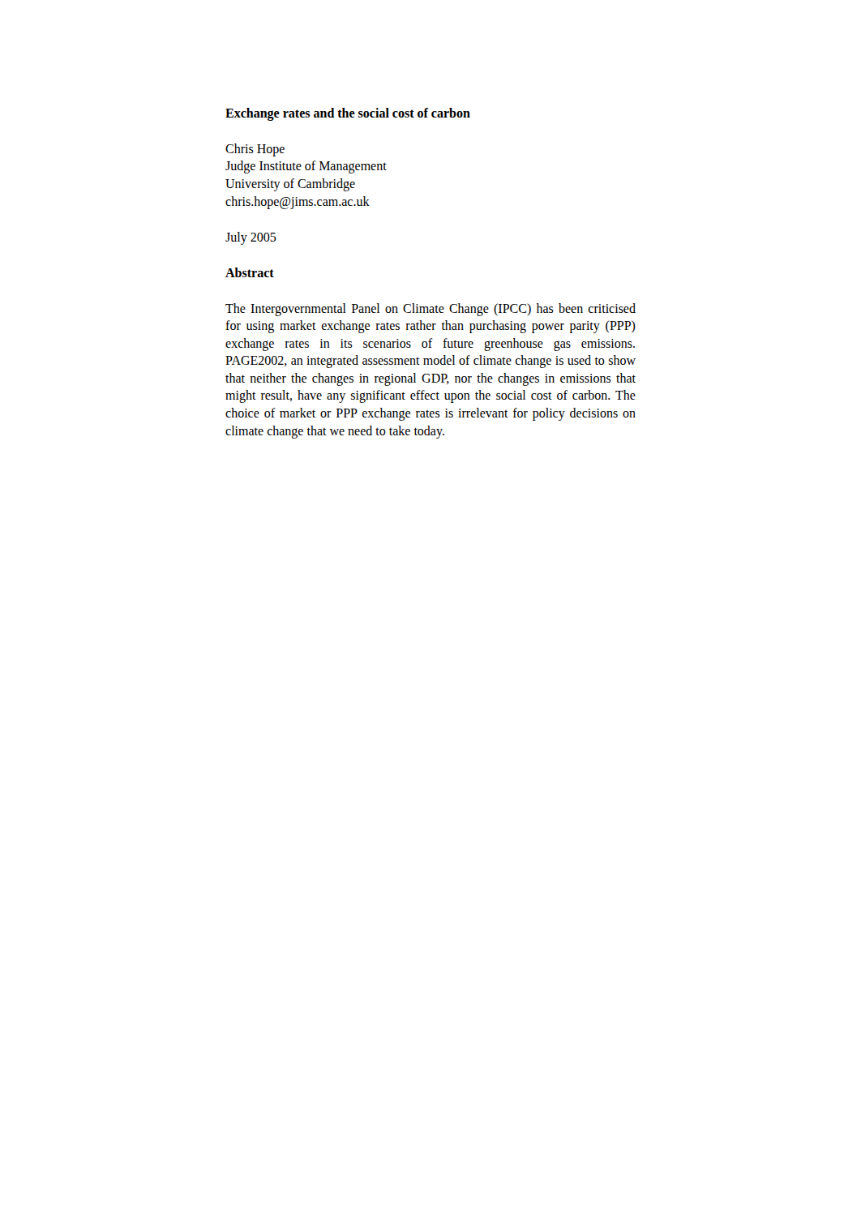Exchange rates and the social cost of carbon
Chris Hope
Judge Institute of Management
University of Cambridge
chris.hope@jims.cam.ac.uk
July 2005
Abstract
The Intergovernmental Panel on Climate Change (IPCC) has been criticised for using market exchange rates rather than purchasing power parity (PPP) exchange rates in its scenarios of future greenhouse gas emissions. PAGE2002, an integrated assessment model of climate change is used to show that neither the changes in regional GDP, nor the changes in emissions that might result, have any significant effect upon the social cost of carbon. The choice of market or PPP exchange rates is irrelevant for policy decisions on climate change that we need to take today.